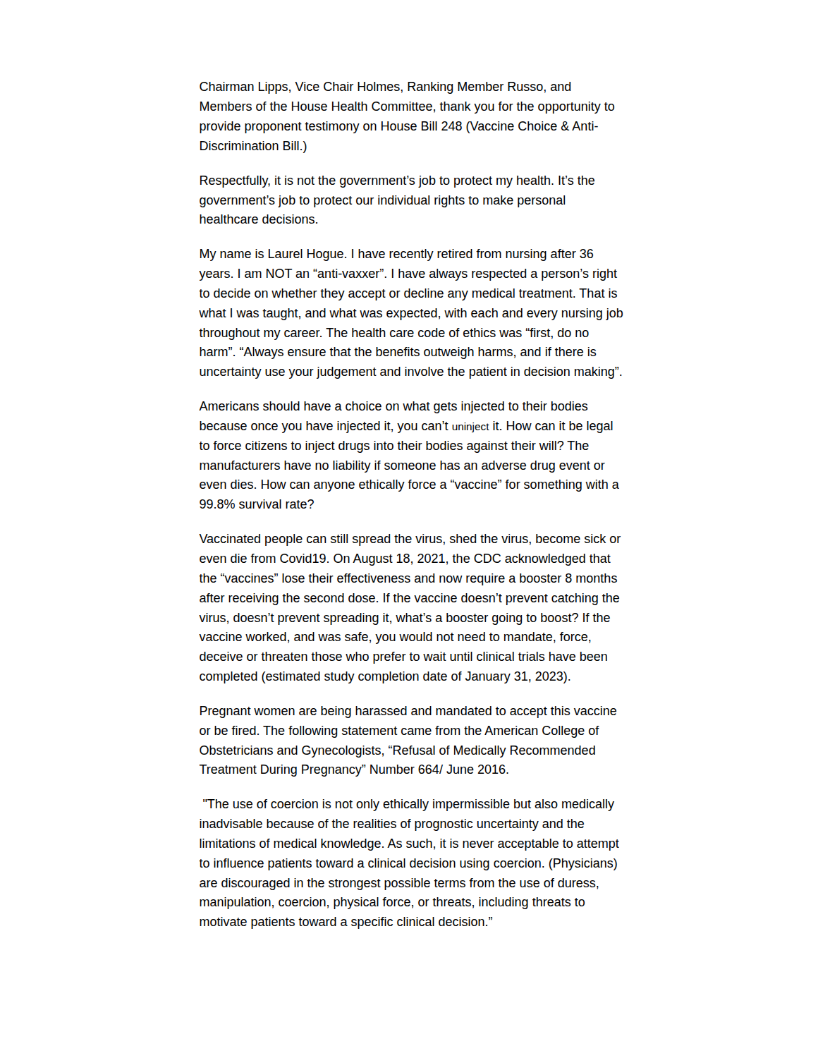Chairman Lipps, Vice Chair Holmes, Ranking Member Russo, and Members of the House Health Committee, thank you for the opportunity to provide proponent testimony on House Bill 248 (Vaccine Choice & Anti-Discrimination Bill.)
Respectfully, it is not the government’s job to protect my health. It’s the government’s job to protect our individual rights to make personal healthcare decisions.
My name is Laurel Hogue. I have recently retired from nursing after 36 years. I am NOT an “anti-vaxxer”. I have always respected a person’s right to decide on whether they accept or decline any medical treatment. That is what I was taught, and what was expected, with each and every nursing job throughout my career. The health care code of ethics was “first, do no harm”. “Always ensure that the benefits outweigh harms, and if there is uncertainty use your judgement and involve the patient in decision making”.
Americans should have a choice on what gets injected to their bodies because once you have injected it, you can’t uninject it. How can it be legal to force citizens to inject drugs into their bodies against their will? The manufacturers have no liability if someone has an adverse drug event or even dies. How can anyone ethically force a “vaccine” for something with a 99.8% survival rate?
Vaccinated people can still spread the virus, shed the virus, become sick or even die from Covid19. On August 18, 2021, the CDC acknowledged that the “vaccines” lose their effectiveness and now require a booster 8 months after receiving the second dose. If the vaccine doesn’t prevent catching the virus, doesn’t prevent spreading it, what’s a booster going to boost? If the vaccine worked, and was safe, you would not need to mandate, force, deceive or threaten those who prefer to wait until clinical trials have been completed (estimated study completion date of January 31, 2023).
Pregnant women are being harassed and mandated to accept this vaccine or be fired. The following statement came from the American College of Obstetricians and Gynecologists, “Refusal of Medically Recommended Treatment During Pregnancy” Number 664/ June 2016.
"The use of coercion is not only ethically impermissible but also medically inadvisable because of the realities of prognostic uncertainty and the limitations of medical knowledge. As such, it is never acceptable to attempt to influence patients toward a clinical decision using coercion. (Physicians) are discouraged in the strongest possible terms from the use of duress, manipulation, coercion, physical force, or threats, including threats to motivate patients toward a specific clinical decision.”